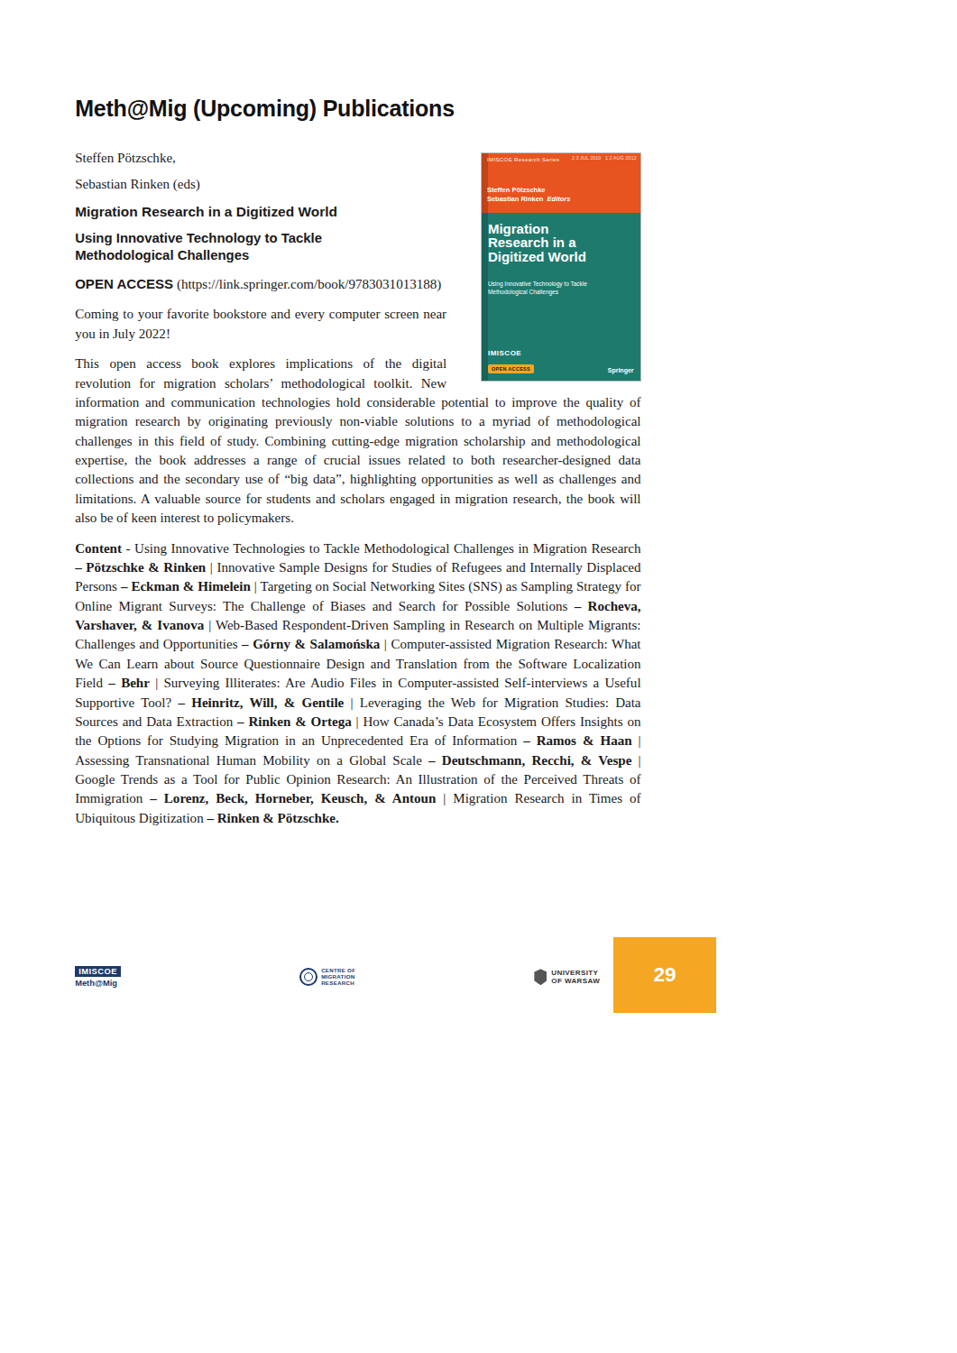Meth@Mig (Upcoming) Publications
IMISCOE Research Series
2 3 JUL 2010 1 2 AUG 2012
Steffen Pötzschke
Sebastian Rinken Editors
Migration
Research in a
Digitized World
Using Innovative Technology to Tackle
Methodological Challenges
IMISCOE
OPEN ACCESS
Springer
Steffen Pötzschke,
Sebastian Rinken (eds)
Migration Research in a Digitized World
Using Innovative Technology to Tackle
Methodological Challenges
OPEN ACCESS (https://link.springer.com/book/9783031013188)
Coming to your favorite bookstore and every computer screen near you in July 2022!
This open access book explores implications of the digital revolution for migration scholars’ methodological toolkit. New information and communication technologies hold considerable potential to improve the quality of migration research by originating previously non-viable solutions to a myriad of methodological challenges in this field of study. Combining cutting-edge migration scholarship and methodological expertise, the book addresses a range of crucial issues related to both researcher-designed data collections and the secondary use of “big data”, highlighting opportunities as well as challenges and limitations. A valuable source for students and scholars engaged in migration research, the book will also be of keen interest to policymakers.
Content - Using Innovative Technologies to Tackle Methodological Challenges in Migration Research – Pötzschke & Rinken | Innovative Sample Designs for Studies of Refugees and Internally Displaced Persons – Eckman & Himelein | Targeting on Social Networking Sites (SNS) as Sampling Strategy for Online Migrant Surveys: The Challenge of Biases and Search for Possible Solutions – Rocheva, Varshaver, & Ivanova | Web-Based Respondent-Driven Sampling in Research on Multiple Migrants: Challenges and Opportunities – Górny & Salamońska | Computer-assisted Migration Research: What We Can Learn about Source Questionnaire Design and Translation from the Software Localization Field – Behr | Surveying Illiterates: Are Audio Files in Computer-assisted Self-interviews a Useful Supportive Tool? – Heinritz, Will, & Gentile | Leveraging the Web for Migration Studies: Data Sources and Data Extraction – Rinken & Ortega | How Canada’s Data Ecosystem Offers Insights on the Options for Studying Migration in an Unprecedented Era of Information – Ramos & Haan | Assessing Transnational Human Mobility on a Global Scale – Deutschmann, Recchi, & Vespe | Google Trends as a Tool for Public Opinion Research: An Illustration of the Perceived Threats of Immigration – Lorenz, Beck, Horneber, Keusch, & Antoun | Migration Research in Times of Ubiquitous Digitization – Rinken & Pötzschke.
IMISCOE Meth@Mig
CENTRE OF
MIGRATION
RESEARCH
UNIVERSITY
OF WARSAW
29